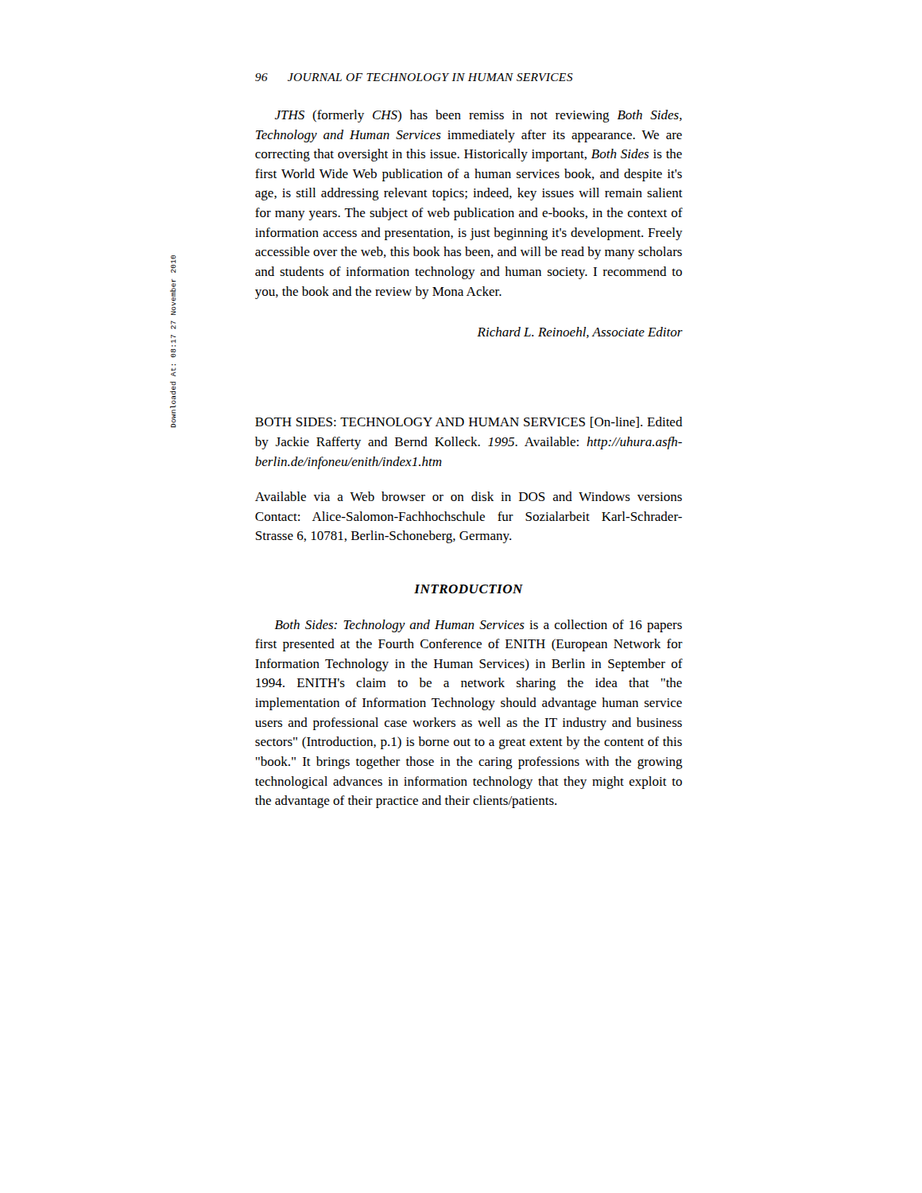Downloaded At: 08:17 27 November 2010
96 JOURNAL OF TECHNOLOGY IN HUMAN SERVICES
JTHS (formerly CHS) has been remiss in not reviewing Both Sides, Technology and Human Services immediately after its appearance. We are correcting that oversight in this issue. Historically important, Both Sides is the first World Wide Web publication of a human services book, and despite it's age, is still addressing relevant topics; indeed, key issues will remain salient for many years. The subject of web publication and e-books, in the context of information access and presentation, is just beginning it's development. Freely accessible over the web, this book has been, and will be read by many scholars and students of information technology and human society. I recommend to you, the book and the review by Mona Acker.
Richard L. Reinoehl, Associate Editor
BOTH SIDES: TECHNOLOGY AND HUMAN SERVICES [On-line]. Edited by Jackie Rafferty and Bernd Kolleck. 1995. Available: http://uhura.asfh-berlin.de/infoneu/enith/index1.htm
Available via a Web browser or on disk in DOS and Windows versions Contact: Alice-Salomon-Fachhochschule fur Sozialarbeit Karl-Schrader-Strasse 6, 10781, Berlin-Schoneberg, Germany.
INTRODUCTION
Both Sides: Technology and Human Services is a collection of 16 papers first presented at the Fourth Conference of ENITH (European Network for Information Technology in the Human Services) in Berlin in September of 1994. ENITH's claim to be a network sharing the idea that "the implementation of Information Technology should advantage human service users and professional case workers as well as the IT industry and business sectors" (Introduction, p.1) is borne out to a great extent by the content of this "book." It brings together those in the caring professions with the growing technological advances in information technology that they might exploit to the advantage of their practice and their clients/patients.